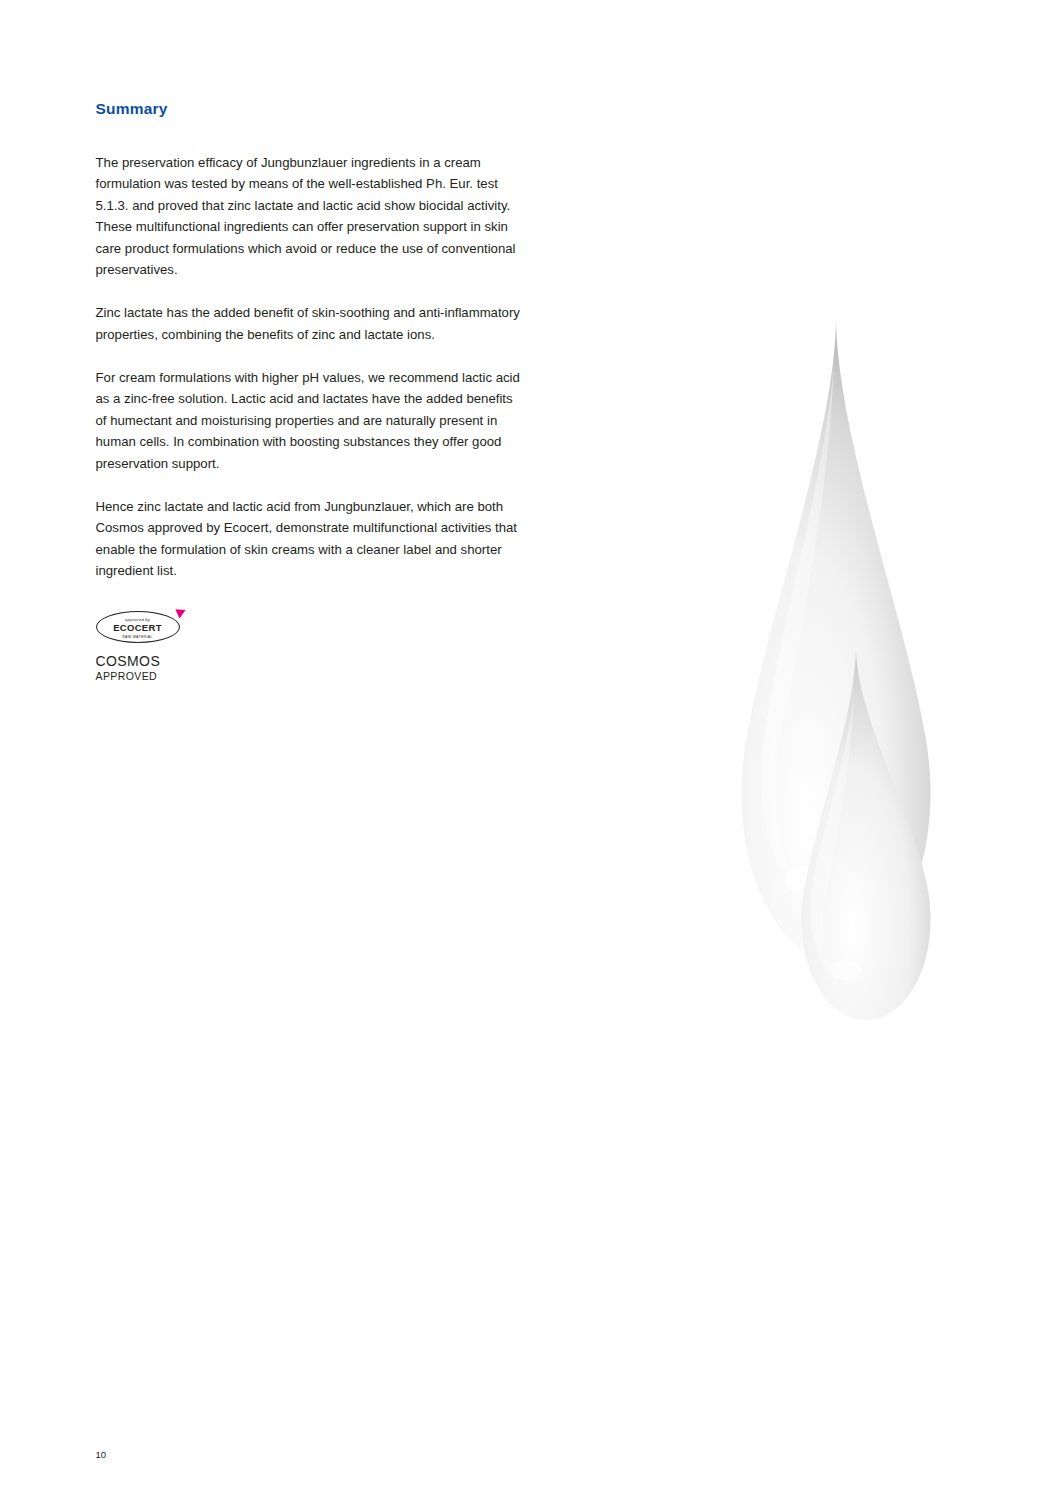Summary
The preservation efficacy of Jungbunzlauer ingredients in a cream formulation was tested by means of the well-established Ph. Eur. test 5.1.3. and proved that zinc lactate and lactic acid show biocidal activity. These multifunctional ingredients can offer preservation support in skin care product formulations which avoid or reduce the use of conventional preservatives.
Zinc lactate has the added benefit of skin-soothing and anti-inflammatory properties, combining the benefits of zinc and lactate ions.
For cream formulations with higher pH values, we recommend lactic acid as a zinc-free solution. Lactic acid and lactates have the added benefits of humectant and moisturising properties and are naturally present in human cells. In combination with boosting substances they offer good preservation support.
Hence zinc lactate and lactic acid from Jungbunzlauer, which are both Cosmos approved by Ecocert, demonstrate multifunctional activities that enable the formulation of skin creams with a cleaner label and shorter ingredient list.
approved by
ECOCERT
RAW MATERIAL
COSMOS
APPROVED
10